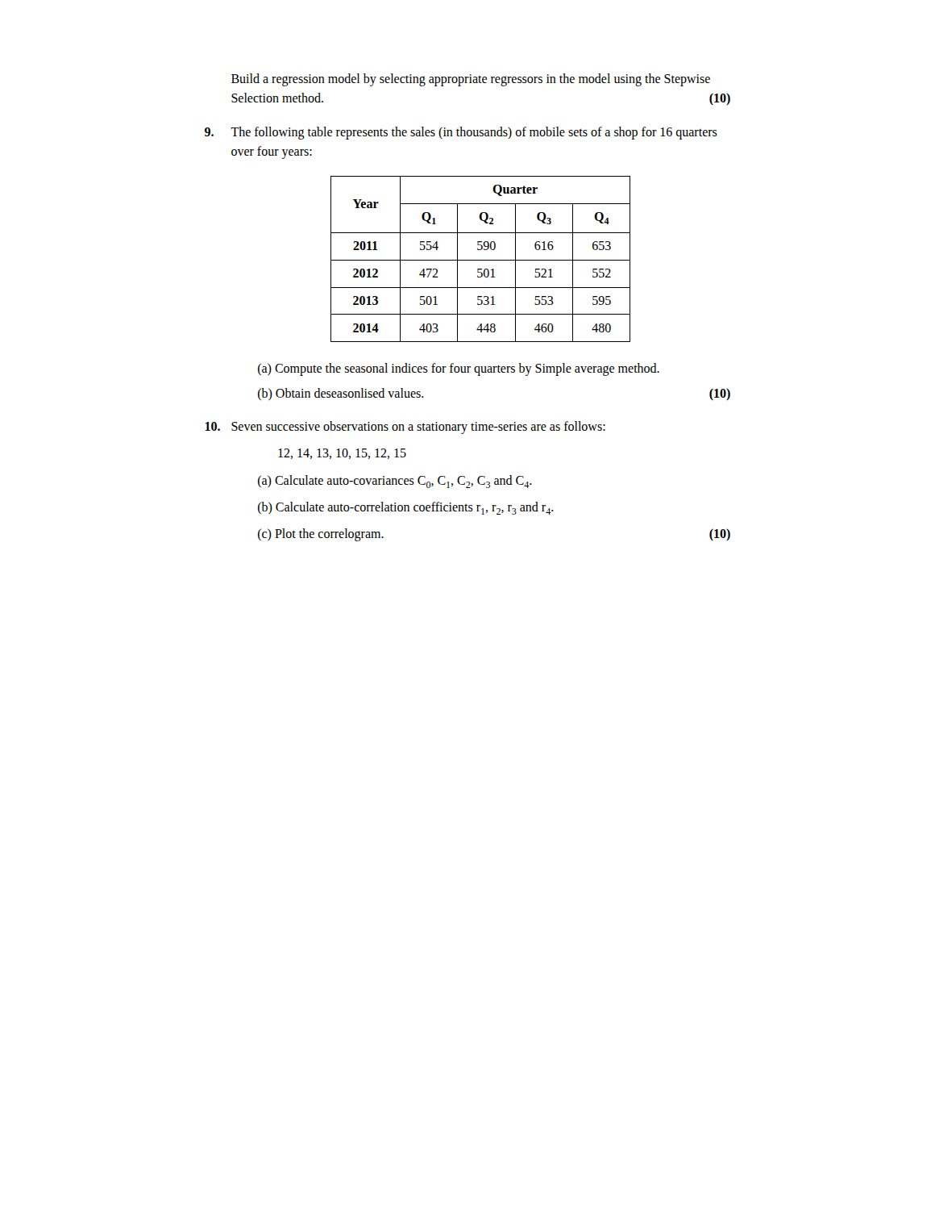Build a regression model by selecting appropriate regressors in the model using the Stepwise Selection method. (10)
9.
The following table represents the sales (in thousands) of mobile sets of a shop for 16 quarters over four years:
| Year | Quarter |
| --- | --- |
| Q 1 | Q 2 | Q 3 | Q 4 |
| 2011 | 554 | 590 | 616 | 653 |
| 2012 | 472 | 501 | 521 | 552 |
| 2013 | 501 | 531 | 553 | 595 |
| 2014 | 403 | 448 | 460 | 480 |
(a) Compute the seasonal indices for four quarters by Simple average method.
(b) Obtain deseasonlised values. (10)
10.
Seven successive observations on a stationary time-series are as follows:
12, 14, 13, 10, 15, 12, 15
(a) Calculate auto-covariances C0, C1, C2, C3 and C4.
(b) Calculate auto-correlation coefficients r1, r2, r3 and r4.
(c) Plot the correlogram. (10)